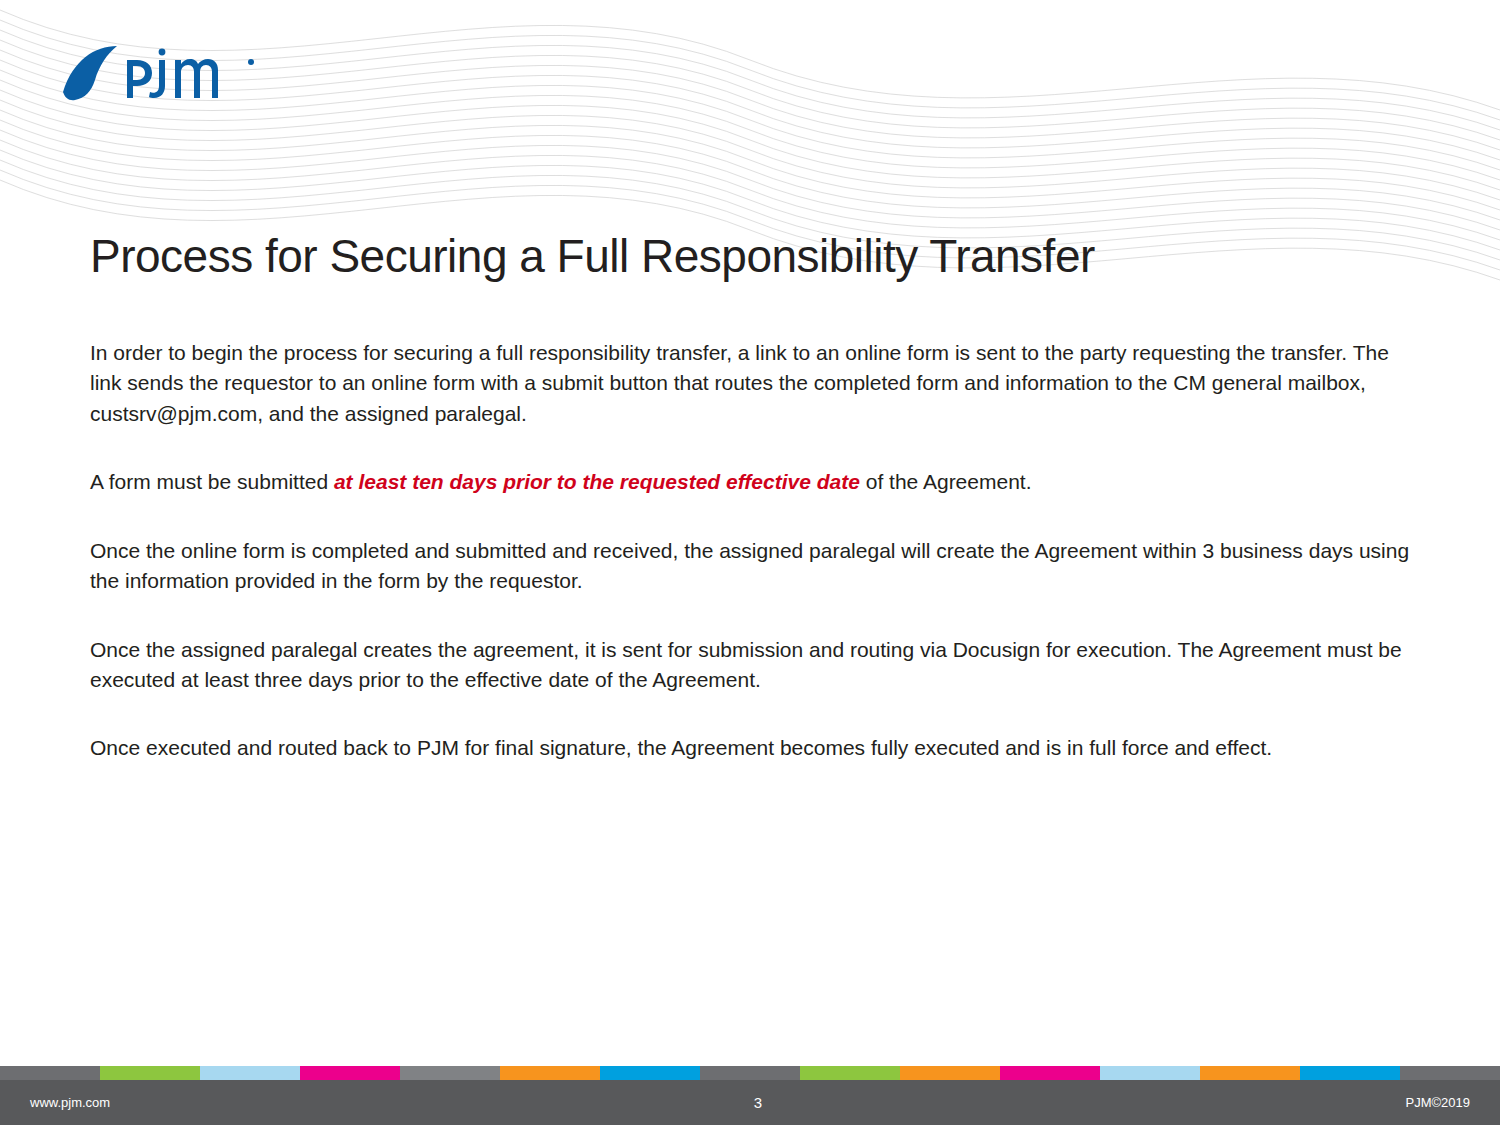Process for Securing a Full Responsibility Transfer
In order to begin the process for securing a full responsibility transfer, a link to an online form is sent to the party requesting the transfer. The link sends the requestor to an online form with a submit button that routes the completed form and information to the CM general mailbox, custsrv@pjm.com, and the assigned paralegal.
A form must be submitted at least ten days prior to the requested effective date of the Agreement.
Once the online form is completed and submitted and received, the assigned paralegal will create the Agreement within 3 business days using the information provided in the form by the requestor.
Once the assigned paralegal creates the agreement, it is sent for submission and routing via Docusign for execution. The Agreement must be executed at least three days prior to the effective date of the Agreement.
Once executed and routed back to PJM for final signature, the Agreement becomes fully executed and is in full force and effect.
www.pjm.com
3
PJM©2019